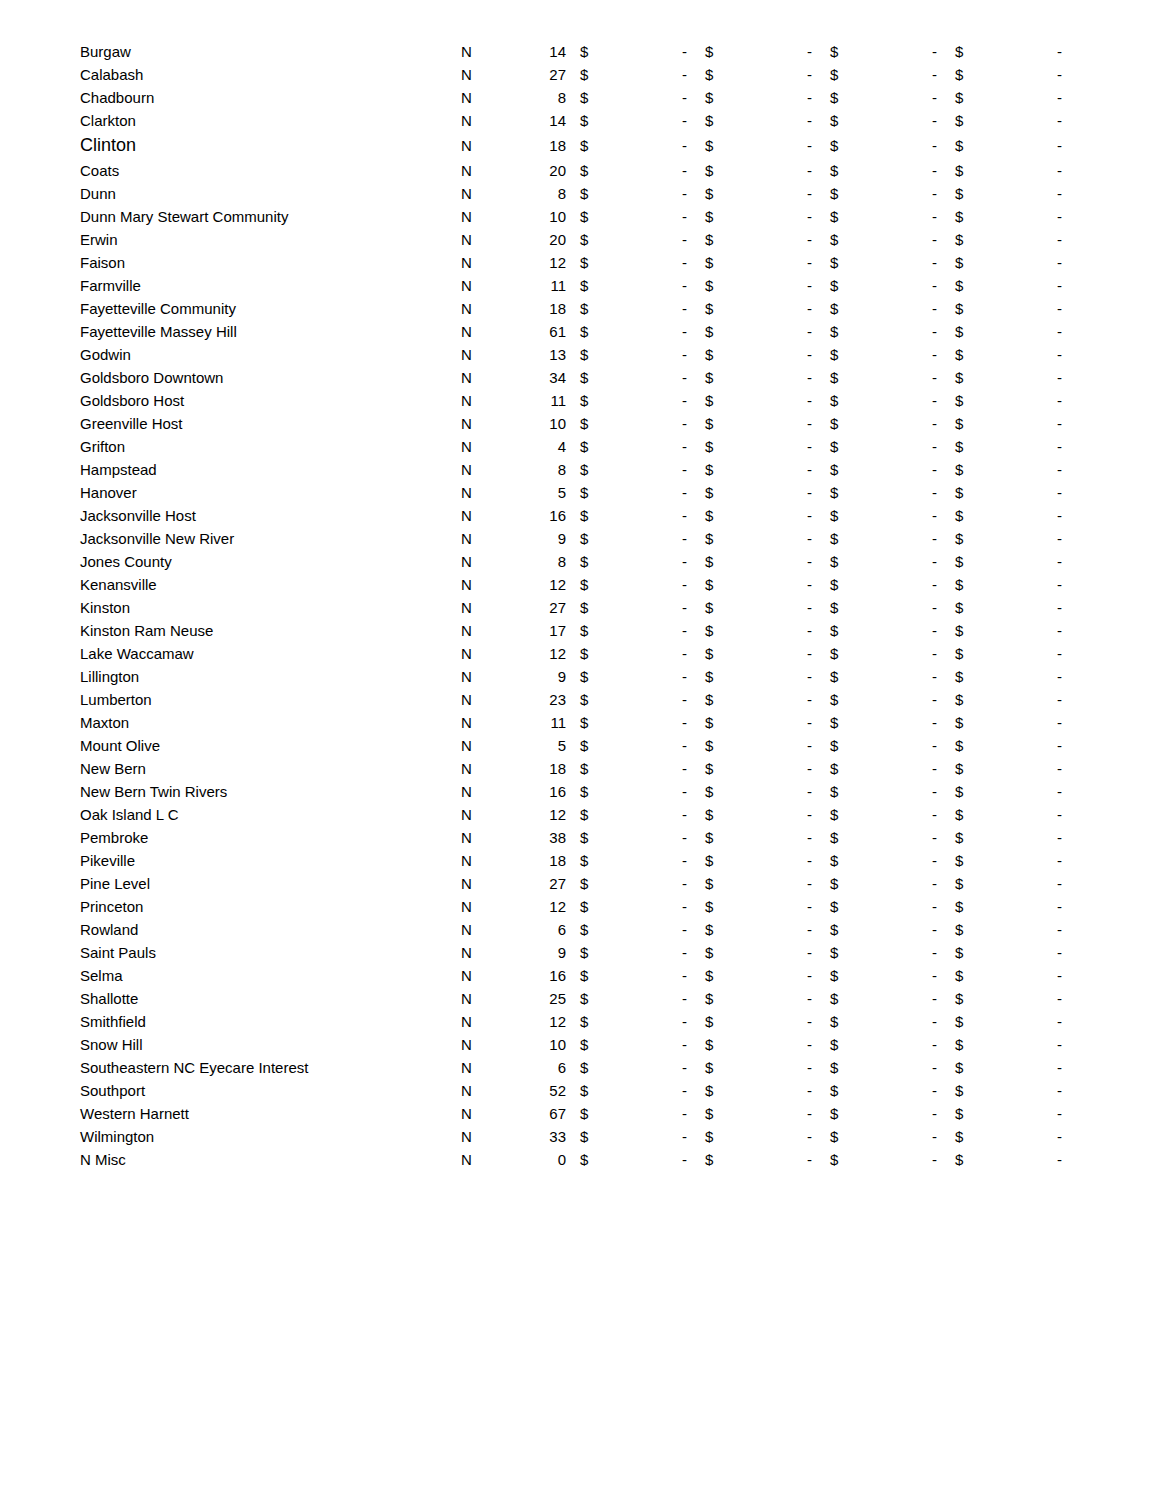| Burgaw | N | 14 | $ | - | $ | - | $ | - | $ | - |
| Calabash | N | 27 | $ | - | $ | - | $ | - | $ | - |
| Chadbourn | N | 8 | $ | - | $ | - | $ | - | $ | - |
| Clarkton | N | 14 | $ | - | $ | - | $ | - | $ | - |
| Clinton | N | 18 | $ | - | $ | - | $ | - | $ | - |
| Coats | N | 20 | $ | - | $ | - | $ | - | $ | - |
| Dunn | N | 8 | $ | - | $ | - | $ | - | $ | - |
| Dunn Mary Stewart Community | N | 10 | $ | - | $ | - | $ | - | $ | - |
| Erwin | N | 20 | $ | - | $ | - | $ | - | $ | - |
| Faison | N | 12 | $ | - | $ | - | $ | - | $ | - |
| Farmville | N | 11 | $ | - | $ | - | $ | - | $ | - |
| Fayetteville Community | N | 18 | $ | - | $ | - | $ | - | $ | - |
| Fayetteville Massey Hill | N | 61 | $ | - | $ | - | $ | - | $ | - |
| Godwin | N | 13 | $ | - | $ | - | $ | - | $ | - |
| Goldsboro Downtown | N | 34 | $ | - | $ | - | $ | - | $ | - |
| Goldsboro Host | N | 11 | $ | - | $ | - | $ | - | $ | - |
| Greenville Host | N | 10 | $ | - | $ | - | $ | - | $ | - |
| Grifton | N | 4 | $ | - | $ | - | $ | - | $ | - |
| Hampstead | N | 8 | $ | - | $ | - | $ | - | $ | - |
| Hanover | N | 5 | $ | - | $ | - | $ | - | $ | - |
| Jacksonville Host | N | 16 | $ | - | $ | - | $ | - | $ | - |
| Jacksonville New River | N | 9 | $ | - | $ | - | $ | - | $ | - |
| Jones County | N | 8 | $ | - | $ | - | $ | - | $ | - |
| Kenansville | N | 12 | $ | - | $ | - | $ | - | $ | - |
| Kinston | N | 27 | $ | - | $ | - | $ | - | $ | - |
| Kinston Ram Neuse | N | 17 | $ | - | $ | - | $ | - | $ | - |
| Lake Waccamaw | N | 12 | $ | - | $ | - | $ | - | $ | - |
| Lillington | N | 9 | $ | - | $ | - | $ | - | $ | - |
| Lumberton | N | 23 | $ | - | $ | - | $ | - | $ | - |
| Maxton | N | 11 | $ | - | $ | - | $ | - | $ | - |
| Mount Olive | N | 5 | $ | - | $ | - | $ | - | $ | - |
| New Bern | N | 18 | $ | - | $ | - | $ | - | $ | - |
| New Bern Twin Rivers | N | 16 | $ | - | $ | - | $ | - | $ | - |
| Oak Island L C | N | 12 | $ | - | $ | - | $ | - | $ | - |
| Pembroke | N | 38 | $ | - | $ | - | $ | - | $ | - |
| Pikeville | N | 18 | $ | - | $ | - | $ | - | $ | - |
| Pine Level | N | 27 | $ | - | $ | - | $ | - | $ | - |
| Princeton | N | 12 | $ | - | $ | - | $ | - | $ | - |
| Rowland | N | 6 | $ | - | $ | - | $ | - | $ | - |
| Saint Pauls | N | 9 | $ | - | $ | - | $ | - | $ | - |
| Selma | N | 16 | $ | - | $ | - | $ | - | $ | - |
| Shallotte | N | 25 | $ | - | $ | - | $ | - | $ | - |
| Smithfield | N | 12 | $ | - | $ | - | $ | - | $ | - |
| Snow Hill | N | 10 | $ | - | $ | - | $ | - | $ | - |
| Southeastern NC Eyecare Interest | N | 6 | $ | - | $ | - | $ | - | $ | - |
| Southport | N | 52 | $ | - | $ | - | $ | - | $ | - |
| Western Harnett | N | 67 | $ | - | $ | - | $ | - | $ | - |
| Wilmington | N | 33 | $ | - | $ | - | $ | - | $ | - |
| N Misc | N | 0 | $ | - | $ | - | $ | - | $ | - |